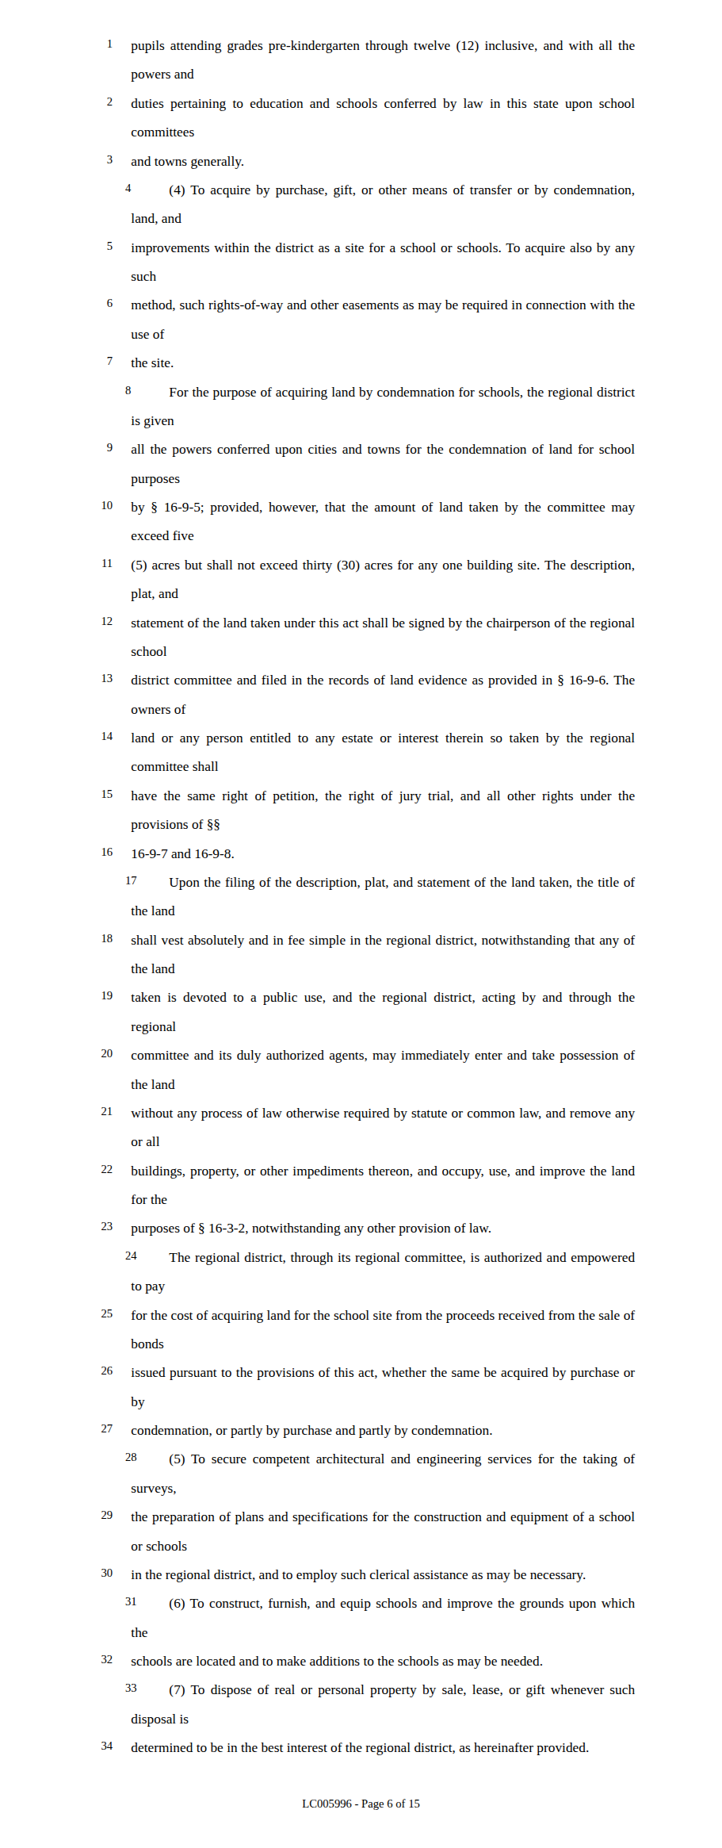pupils attending grades pre-kindergarten through twelve (12) inclusive, and with all the powers and
duties pertaining to education and schools conferred by law in this state upon school committees
and towns generally.
(4) To acquire by purchase, gift, or other means of transfer or by condemnation, land, and
improvements within the district as a site for a school or schools. To acquire also by any such
method, such rights-of-way and other easements as may be required in connection with the use of
the site.
For the purpose of acquiring land by condemnation for schools, the regional district is given
all the powers conferred upon cities and towns for the condemnation of land for school purposes
by § 16-9-5; provided, however, that the amount of land taken by the committee may exceed five
(5) acres but shall not exceed thirty (30) acres for any one building site. The description, plat, and
statement of the land taken under this act shall be signed by the chairperson of the regional school
district committee and filed in the records of land evidence as provided in § 16-9-6. The owners of
land or any person entitled to any estate or interest therein so taken by the regional committee shall
have the same right of petition, the right of jury trial, and all other rights under the provisions of §§
16-9-7 and 16-9-8.
Upon the filing of the description, plat, and statement of the land taken, the title of the land
shall vest absolutely and in fee simple in the regional district, notwithstanding that any of the land
taken is devoted to a public use, and the regional district, acting by and through the regional
committee and its duly authorized agents, may immediately enter and take possession of the land
without any process of law otherwise required by statute or common law, and remove any or all
buildings, property, or other impediments thereon, and occupy, use, and improve the land for the
purposes of § 16-3-2, notwithstanding any other provision of law.
The regional district, through its regional committee, is authorized and empowered to pay
for the cost of acquiring land for the school site from the proceeds received from the sale of bonds
issued pursuant to the provisions of this act, whether the same be acquired by purchase or by
condemnation, or partly by purchase and partly by condemnation.
(5) To secure competent architectural and engineering services for the taking of surveys,
the preparation of plans and specifications for the construction and equipment of a school or schools
in the regional district, and to employ such clerical assistance as may be necessary.
(6) To construct, furnish, and equip schools and improve the grounds upon which the
schools are located and to make additions to the schools as may be needed.
(7) To dispose of real or personal property by sale, lease, or gift whenever such disposal is
determined to be in the best interest of the regional district, as hereinafter provided.
LC005996 - Page 6 of 15